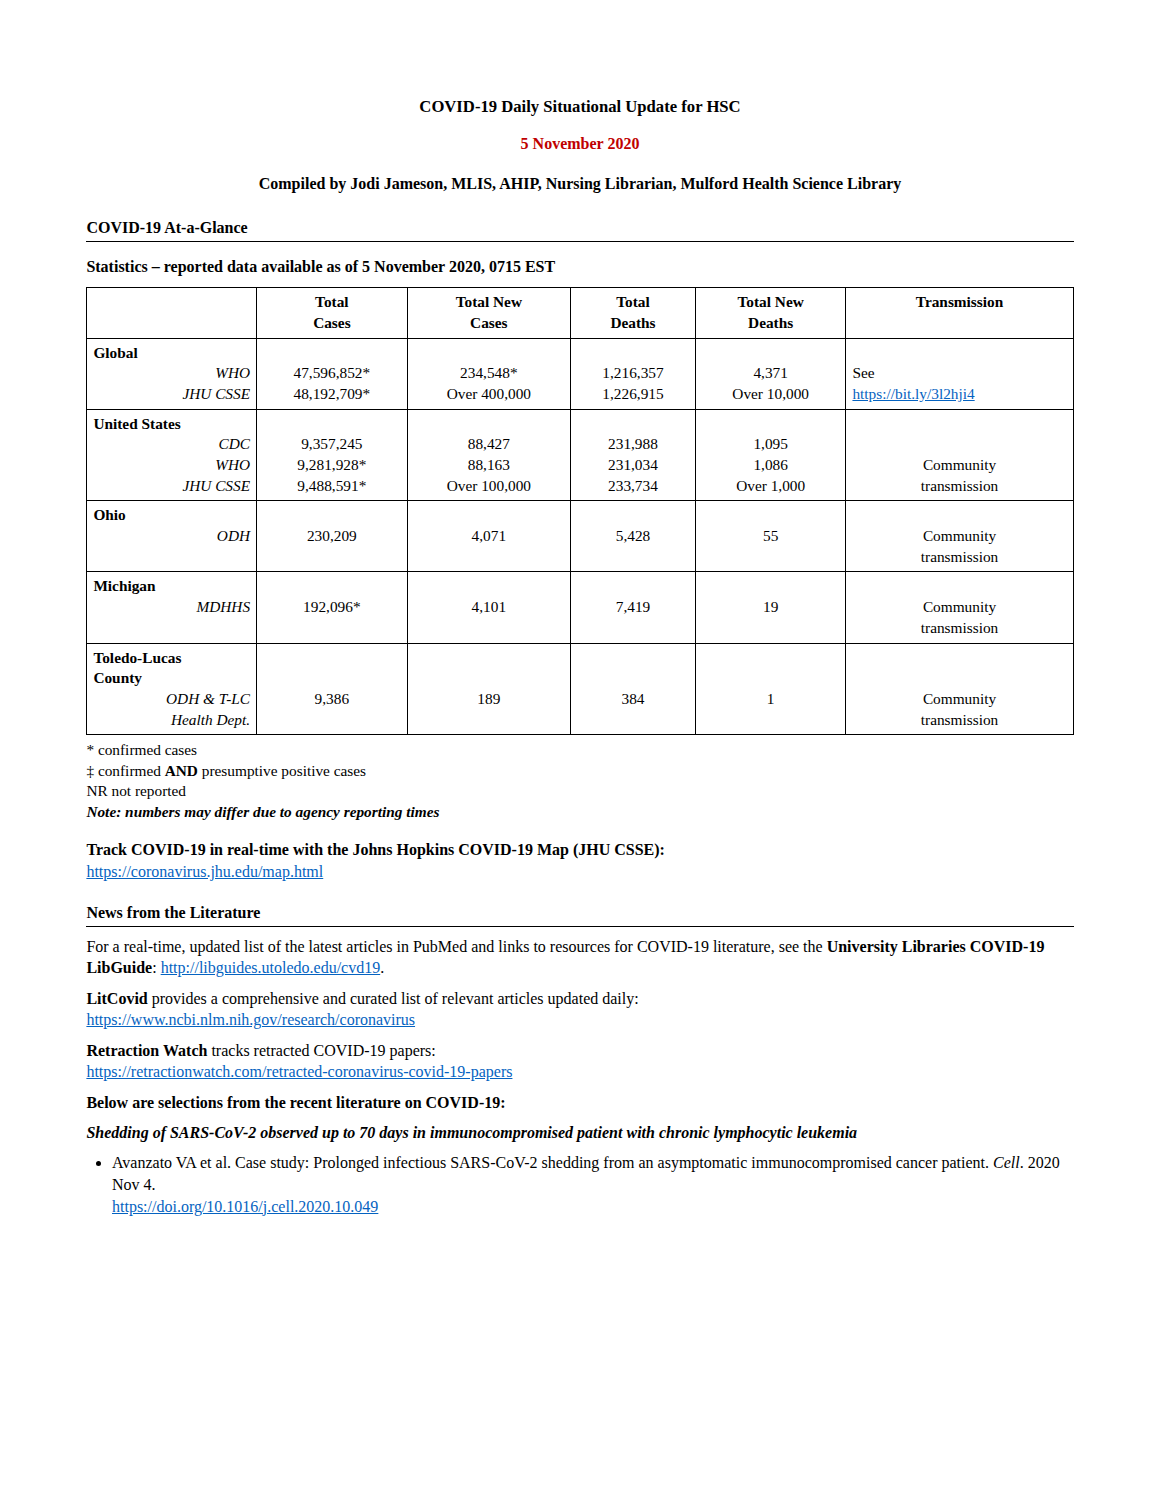COVID-19 Daily Situational Update for HSC
5 November 2020
Compiled by Jodi Jameson, MLIS, AHIP, Nursing Librarian, Mulford Health Science Library
COVID-19 At-a-Glance
Statistics – reported data available as of 5 November 2020, 0715 EST
| | Total Cases | Total New Cases | Total Deaths | Total New Deaths | Transmission |
| --- | --- | --- | --- | --- | --- |
| Global WHO JHU CSSE | 47,596,852* 48,192,709* | 234,548* Over 400,000 | 1,216,357 1,226,915 | 4,371 Over 10,000 | See https://bit.ly/3l2hji4 |
| United States CDC WHO JHU CSSE | 9,357,245 9,281,928* 9,488,591* | 88,427 88,163 Over 100,000 | 231,988 231,034 233,734 | 1,095 1,086 Over 1,000 | Community transmission |
| Ohio ODH | 230,209 | 4,071 | 5,428 | 55 | Community transmission |
| Michigan MDHHS | 192,096* | 4,101 | 7,419 | 19 | Community transmission |
| Toledo-Lucas County ODH & T-LC Health Dept. | 9,386 | 189 | 384 | 1 | Community transmission |
* confirmed cases
‡ confirmed AND presumptive positive cases
NR not reported
Note: numbers may differ due to agency reporting times
Track COVID-19 in real-time with the Johns Hopkins COVID-19 Map (JHU CSSE):
https://coronavirus.jhu.edu/map.html
News from the Literature
For a real-time, updated list of the latest articles in PubMed and links to resources for COVID-19 literature, see the University Libraries COVID-19 LibGuide: http://libguides.utoledo.edu/cvd19.
LitCovid provides a comprehensive and curated list of relevant articles updated daily:
https://www.ncbi.nlm.nih.gov/research/coronavirus
Retraction Watch tracks retracted COVID-19 papers:
https://retractionwatch.com/retracted-coronavirus-covid-19-papers
Below are selections from the recent literature on COVID-19:
Shedding of SARS-CoV-2 observed up to 70 days in immunocompromised patient with chronic lymphocytic leukemia
Avanzato VA et al. Case study: Prolonged infectious SARS-CoV-2 shedding from an asymptomatic immunocompromised cancer patient. Cell. 2020 Nov 4.
https://doi.org/10.1016/j.cell.2020.10.049